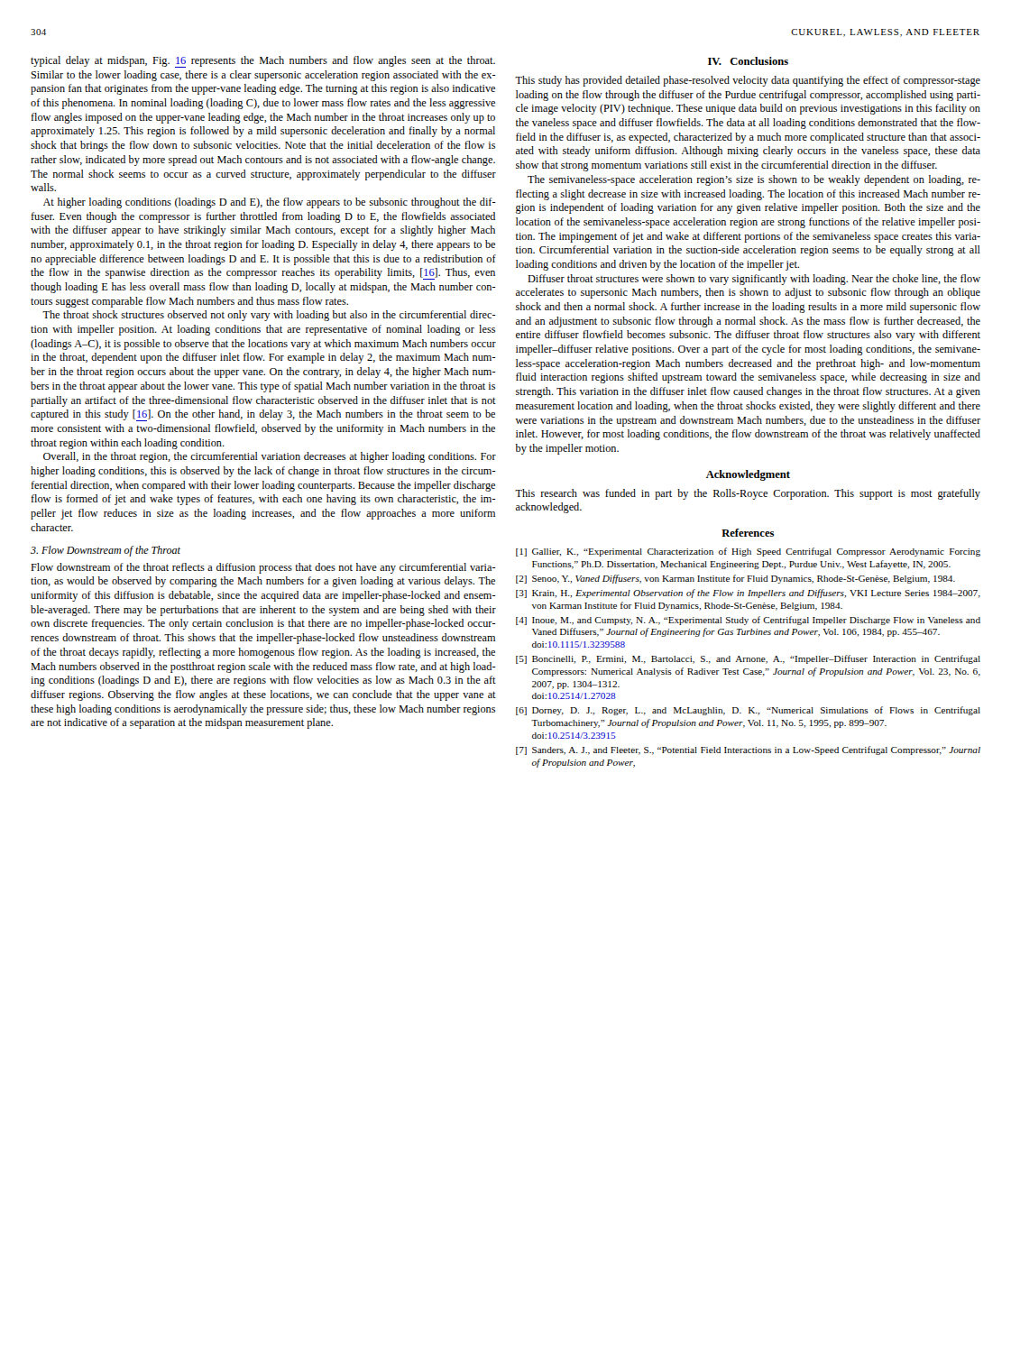304 CUKUREL, LAWLESS, AND FLEETER
typical delay at midspan, Fig. 16 represents the Mach numbers and flow angles seen at the throat. Similar to the lower loading case, there is a clear supersonic acceleration region associated with the expansion fan that originates from the upper-vane leading edge. The turning at this region is also indicative of this phenomena. In nominal loading (loading C), due to lower mass flow rates and the less aggressive flow angles imposed on the upper-vane leading edge, the Mach number in the throat increases only up to approximately 1.25. This region is followed by a mild supersonic deceleration and finally by a normal shock that brings the flow down to subsonic velocities. Note that the initial deceleration of the flow is rather slow, indicated by more spread out Mach contours and is not associated with a flow-angle change. The normal shock seems to occur as a curved structure, approximately perpendicular to the diffuser walls.
At higher loading conditions (loadings D and E), the flow appears to be subsonic throughout the diffuser. Even though the compressor is further throttled from loading D to E, the flowfields associated with the diffuser appear to have strikingly similar Mach contours, except for a slightly higher Mach number, approximately 0.1, in the throat region for loading D. Especially in delay 4, there appears to be no appreciable difference between loadings D and E. It is possible that this is due to a redistribution of the flow in the spanwise direction as the compressor reaches its operability limits, [16]. Thus, even though loading E has less overall mass flow than loading D, locally at midspan, the Mach number contours suggest comparable flow Mach numbers and thus mass flow rates.
The throat shock structures observed not only vary with loading but also in the circumferential direction with impeller position. At loading conditions that are representative of nominal loading or less (loadings A–C), it is possible to observe that the locations vary at which maximum Mach numbers occur in the throat, dependent upon the diffuser inlet flow. For example in delay 2, the maximum Mach number in the throat region occurs about the upper vane. On the contrary, in delay 4, the higher Mach numbers in the throat appear about the lower vane. This type of spatial Mach number variation in the throat is partially an artifact of the three-dimensional flow characteristic observed in the diffuser inlet that is not captured in this study [16]. On the other hand, in delay 3, the Mach numbers in the throat seem to be more consistent with a two-dimensional flowfield, observed by the uniformity in Mach numbers in the throat region within each loading condition.
Overall, in the throat region, the circumferential variation decreases at higher loading conditions. For higher loading conditions, this is observed by the lack of change in throat flow structures in the circumferential direction, when compared with their lower loading counterparts. Because the impeller discharge flow is formed of jet and wake types of features, with each one having its own characteristic, the impeller jet flow reduces in size as the loading increases, and the flow approaches a more uniform character.
3. Flow Downstream of the Throat
Flow downstream of the throat reflects a diffusion process that does not have any circumferential variation, as would be observed by comparing the Mach numbers for a given loading at various delays. The uniformity of this diffusion is debatable, since the acquired data are impeller-phase-locked and ensemble-averaged. There may be perturbations that are inherent to the system and are being shed with their own discrete frequencies. The only certain conclusion is that there are no impeller-phase-locked occurrences downstream of throat. This shows that the impeller-phase-locked flow unsteadiness downstream of the throat decays rapidly, reflecting a more homogenous flow region. As the loading is increased, the Mach numbers observed in the postthroat region scale with the reduced mass flow rate, and at high loading conditions (loadings D and E), there are regions with flow velocities as low as Mach 0.3 in the aft diffuser regions. Observing the flow angles at these locations, we can conclude that the upper vane at these high loading conditions is aerodynamically the pressure side; thus, these low Mach number regions are not indicative of a separation at the midspan measurement plane.
IV. Conclusions
This study has provided detailed phase-resolved velocity data quantifying the effect of compressor-stage loading on the flow through the diffuser of the Purdue centrifugal compressor, accomplished using particle image velocity (PIV) technique. These unique data build on previous investigations in this facility on the vaneless space and diffuser flowfields. The data at all loading conditions demonstrated that the flowfield in the diffuser is, as expected, characterized by a much more complicated structure than that associated with steady uniform diffusion. Although mixing clearly occurs in the vaneless space, these data show that strong momentum variations still exist in the circumferential direction in the diffuser.
The semivaneless-space acceleration region’s size is shown to be weakly dependent on loading, reflecting a slight decrease in size with increased loading. The location of this increased Mach number region is independent of loading variation for any given relative impeller position. Both the size and the location of the semivaneless-space acceleration region are strong functions of the relative impeller position. The impingement of jet and wake at different portions of the semivaneless space creates this variation. Circumferential variation in the suction-side acceleration region seems to be equally strong at all loading conditions and driven by the location of the impeller jet.
Diffuser throat structures were shown to vary significantly with loading. Near the choke line, the flow accelerates to supersonic Mach numbers, then is shown to adjust to subsonic flow through an oblique shock and then a normal shock. A further increase in the loading results in a more mild supersonic flow and an adjustment to subsonic flow through a normal shock. As the mass flow is further decreased, the entire diffuser flowfield becomes subsonic. The diffuser throat flow structures also vary with different impeller–diffuser relative positions. Over a part of the cycle for most loading conditions, the semivaneless-space acceleration-region Mach numbers decreased and the prethroat high- and low-momentum fluid interaction regions shifted upstream toward the semivaneless space, while decreasing in size and strength. This variation in the diffuser inlet flow caused changes in the throat flow structures. At a given measurement location and loading, when the throat shocks existed, they were slightly different and there were variations in the upstream and downstream Mach numbers, due to the unsteadiness in the diffuser inlet. However, for most loading conditions, the flow downstream of the throat was relatively unaffected by the impeller motion.
Acknowledgment
This research was funded in part by the Rolls-Royce Corporation. This support is most gratefully acknowledged.
References
Gallier, K., “Experimental Characterization of High Speed Centrifugal Compressor Aerodynamic Forcing Functions,” Ph.D. Dissertation, Mechanical Engineering Dept., Purdue Univ., West Lafayette, IN, 2005.
Senoo, Y., Vaned Diffusers, von Karman Institute for Fluid Dynamics, Rhode-St-Genèse, Belgium, 1984.
Krain, H., Experimental Observation of the Flow in Impellers and Diffusers, VKI Lecture Series 1984–2007, von Karman Institute for Fluid Dynamics, Rhode-St-Genèse, Belgium, 1984.
Inoue, M., and Cumpsty, N. A., “Experimental Study of Centrifugal Impeller Discharge Flow in Vaneless and Vaned Diffusers,” Journal of Engineering for Gas Turbines and Power, Vol. 106, 1984, pp. 455–467. doi:10.1115/1.3239588
Boncinelli, P., Ermini, M., Bartolacci, S., and Arnone, A., “Impeller–Diffuser Interaction in Centrifugal Compressors: Numerical Analysis of Radiver Test Case,” Journal of Propulsion and Power, Vol. 23, No. 6, 2007, pp. 1304–1312. doi:10.2514/1.27028
Dorney, D. J., Roger, L., and McLaughlin, D. K., “Numerical Simulations of Flows in Centrifugal Turbomachinery,” Journal of Propulsion and Power, Vol. 11, No. 5, 1995, pp. 899–907. doi:10.2514/3.23915
Sanders, A. J., and Fleeter, S., “Potential Field Interactions in a Low-Speed Centrifugal Compressor,” Journal of Propulsion and Power,